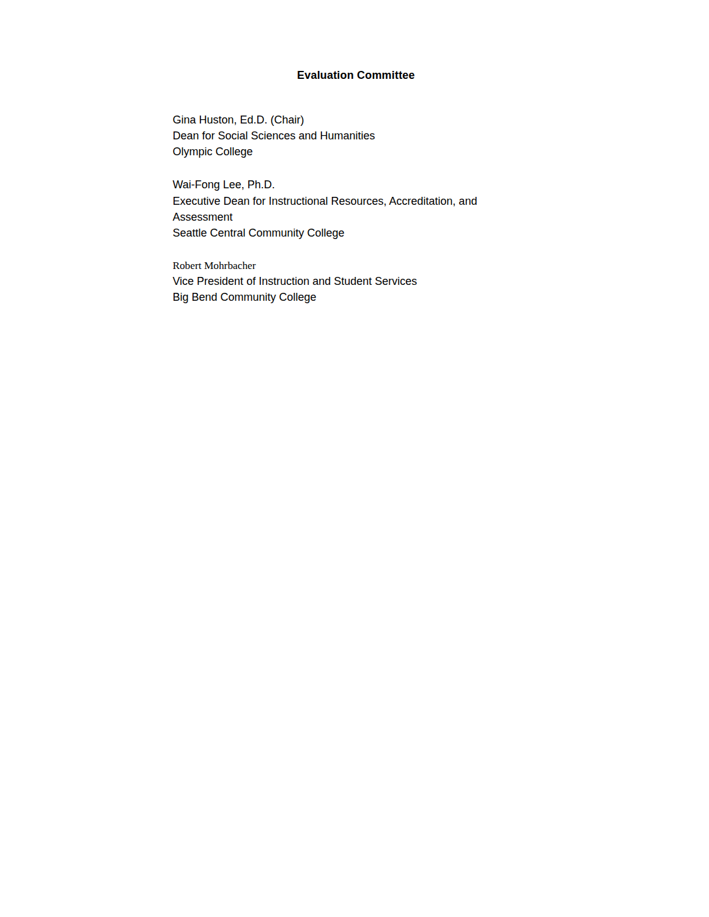Evaluation Committee
Gina Huston, Ed.D. (Chair)
Dean for Social Sciences and Humanities
Olympic College
Wai-Fong Lee, Ph.D.
Executive Dean for Instructional Resources, Accreditation, and Assessment
Seattle Central Community College
Robert Mohrbacher
Vice President of Instruction and Student Services
Big Bend Community College